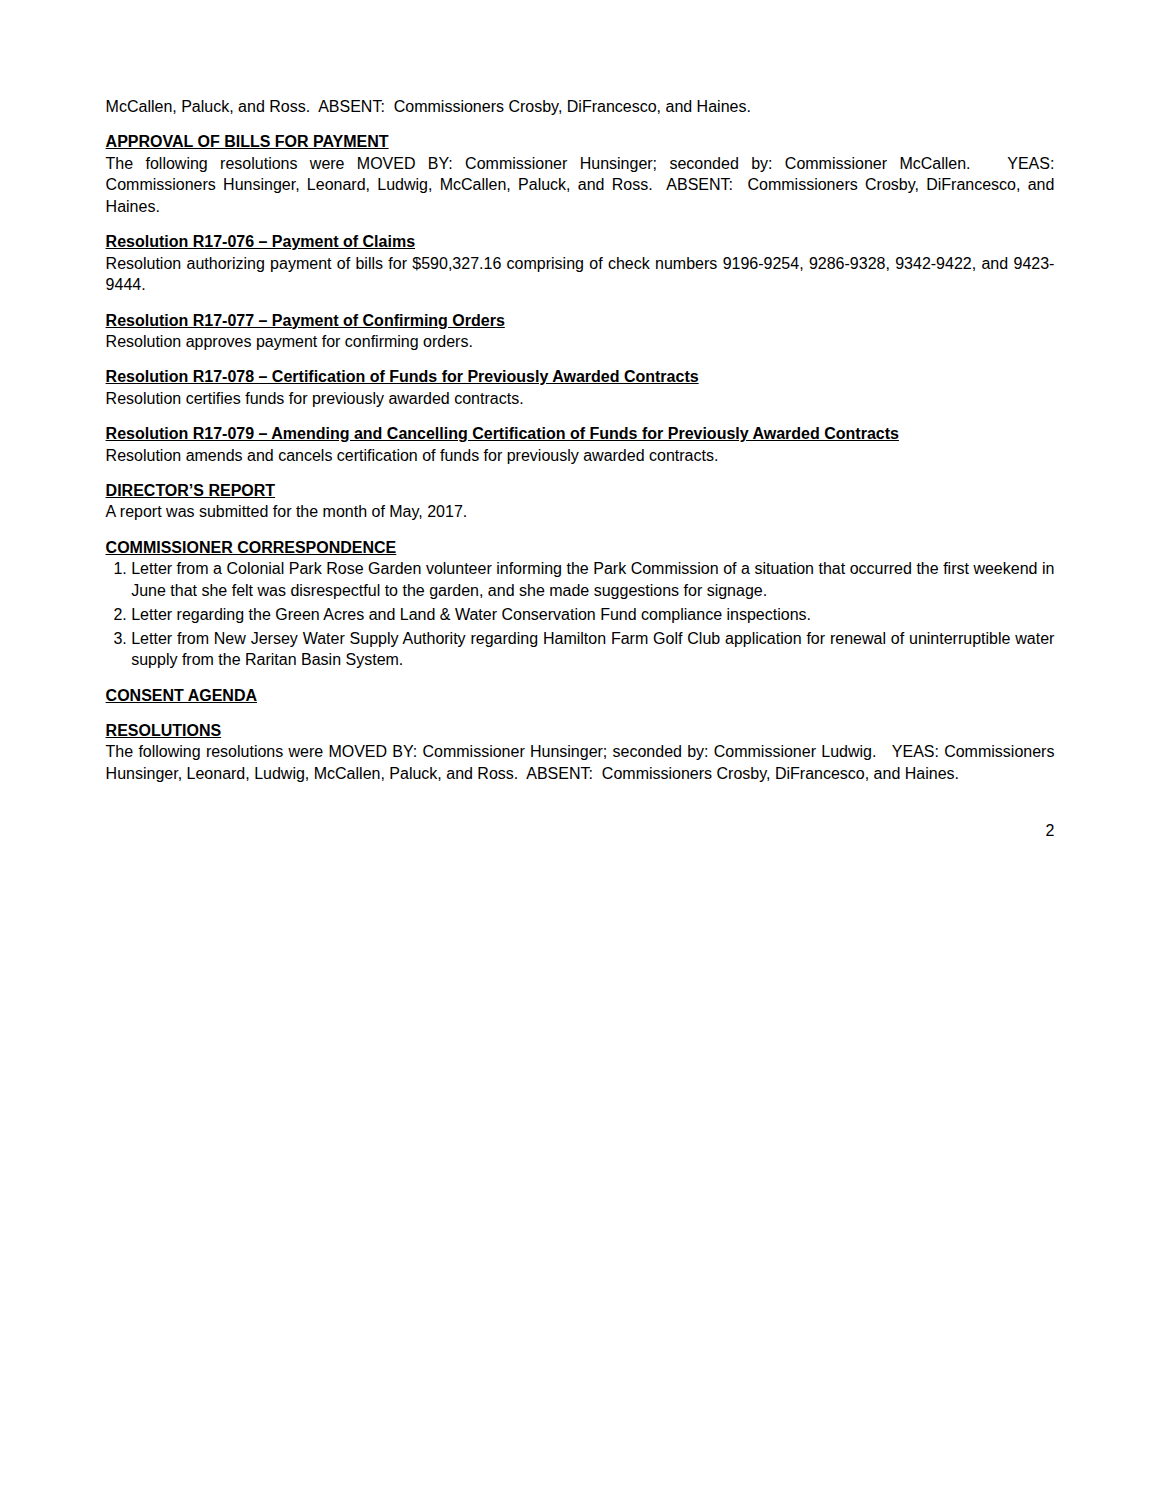McCallen, Paluck, and Ross. ABSENT: Commissioners Crosby, DiFrancesco, and Haines.
APPROVAL OF BILLS FOR PAYMENT
The following resolutions were MOVED BY: Commissioner Hunsinger; seconded by: Commissioner McCallen. YEAS: Commissioners Hunsinger, Leonard, Ludwig, McCallen, Paluck, and Ross. ABSENT: Commissioners Crosby, DiFrancesco, and Haines.
Resolution R17-076 – Payment of Claims
Resolution authorizing payment of bills for $590,327.16 comprising of check numbers 9196-9254, 9286-9328, 9342-9422, and 9423-9444.
Resolution R17-077 – Payment of Confirming Orders
Resolution approves payment for confirming orders.
Resolution R17-078 – Certification of Funds for Previously Awarded Contracts
Resolution certifies funds for previously awarded contracts.
Resolution R17-079 – Amending and Cancelling Certification of Funds for Previously Awarded Contracts
Resolution amends and cancels certification of funds for previously awarded contracts.
DIRECTOR’S REPORT
A report was submitted for the month of May, 2017.
COMMISSIONER CORRESPONDENCE
Letter from a Colonial Park Rose Garden volunteer informing the Park Commission of a situation that occurred the first weekend in June that she felt was disrespectful to the garden, and she made suggestions for signage.
Letter regarding the Green Acres and Land & Water Conservation Fund compliance inspections.
Letter from New Jersey Water Supply Authority regarding Hamilton Farm Golf Club application for renewal of uninterruptible water supply from the Raritan Basin System.
CONSENT AGENDA
RESOLUTIONS
The following resolutions were MOVED BY: Commissioner Hunsinger; seconded by: Commissioner Ludwig. YEAS: Commissioners Hunsinger, Leonard, Ludwig, McCallen, Paluck, and Ross. ABSENT: Commissioners Crosby, DiFrancesco, and Haines.
2